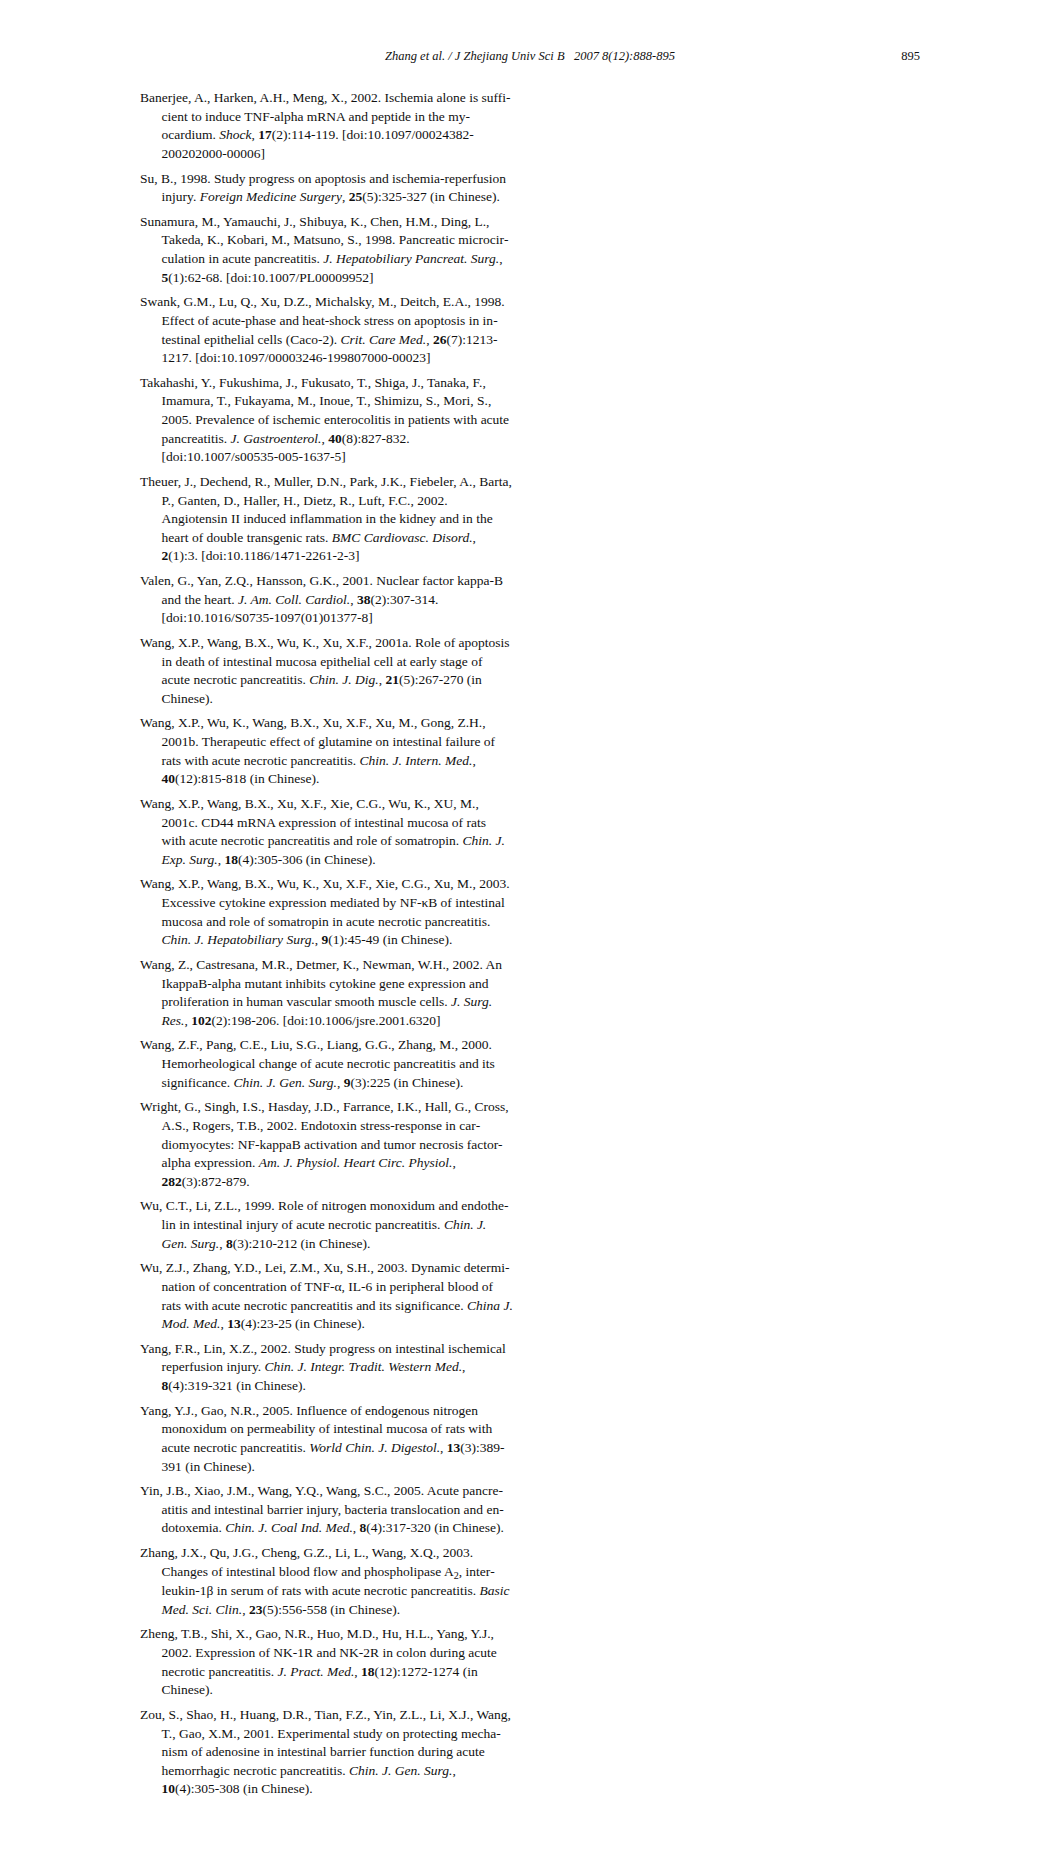Zhang et al. / J Zhejiang Univ Sci B 2007 8(12):888-895 895
Banerjee, A., Harken, A.H., Meng, X., 2002. Ischemia alone is sufficient to induce TNF-alpha mRNA and peptide in the myocardium. Shock, 17(2):114-119. [doi:10.1097/00024382-200202000-00006]
Su, B., 1998. Study progress on apoptosis and ischemia-reperfusion injury. Foreign Medicine Surgery, 25(5):325-327 (in Chinese).
Sunamura, M., Yamauchi, J., Shibuya, K., Chen, H.M., Ding, L., Takeda, K., Kobari, M., Matsuno, S., 1998. Pancreatic microcirculation in acute pancreatitis. J. Hepatobiliary Pancreat. Surg., 5(1):62-68. [doi:10.1007/PL00009952]
Swank, G.M., Lu, Q., Xu, D.Z., Michalsky, M., Deitch, E.A., 1998. Effect of acute-phase and heat-shock stress on apoptosis in intestinal epithelial cells (Caco-2). Crit. Care Med., 26(7):1213-1217. [doi:10.1097/00003246-199807000-00023]
Takahashi, Y., Fukushima, J., Fukusato, T., Shiga, J., Tanaka, F., Imamura, T., Fukayama, M., Inoue, T., Shimizu, S., Mori, S., 2005. Prevalence of ischemic enterocolitis in patients with acute pancreatitis. J. Gastroenterol., 40(8):827-832. [doi:10.1007/s00535-005-1637-5]
Theuer, J., Dechend, R., Muller, D.N., Park, J.K., Fiebeler, A., Barta, P., Ganten, D., Haller, H., Dietz, R., Luft, F.C., 2002. Angiotensin II induced inflammation in the kidney and in the heart of double transgenic rats. BMC Cardiovasc. Disord., 2(1):3. [doi:10.1186/1471-2261-2-3]
Valen, G., Yan, Z.Q., Hansson, G.K., 2001. Nuclear factor kappa-B and the heart. J. Am. Coll. Cardiol., 38(2):307-314. [doi:10.1016/S0735-1097(01)01377-8]
Wang, X.P., Wang, B.X., Wu, K., Xu, X.F., 2001a. Role of apoptosis in death of intestinal mucosa epithelial cell at early stage of acute necrotic pancreatitis. Chin. J. Dig., 21(5):267-270 (in Chinese).
Wang, X.P., Wu, K., Wang, B.X., Xu, X.F., Xu, M., Gong, Z.H., 2001b. Therapeutic effect of glutamine on intestinal failure of rats with acute necrotic pancreatitis. Chin. J. Intern. Med., 40(12):815-818 (in Chinese).
Wang, X.P., Wang, B.X., Xu, X.F., Xie, C.G., Wu, K., XU, M., 2001c. CD44 mRNA expression of intestinal mucosa of rats with acute necrotic pancreatitis and role of somatropin. Chin. J. Exp. Surg., 18(4):305-306 (in Chinese).
Wang, X.P., Wang, B.X., Wu, K., Xu, X.F., Xie, C.G., Xu, M., 2003. Excessive cytokine expression mediated by NF-κB of intestinal mucosa and role of somatropin in acute necrotic pancreatitis. Chin. J. Hepatobiliary Surg., 9(1):45-49 (in Chinese).
Wang, Z., Castresana, M.R., Detmer, K., Newman, W.H., 2002. An IkappaB-alpha mutant inhibits cytokine gene expression and proliferation in human vascular smooth muscle cells. J. Surg. Res., 102(2):198-206. [doi:10.1006/jsre.2001.6320]
Wang, Z.F., Pang, C.E., Liu, S.G., Liang, G.G., Zhang, M., 2000. Hemorheological change of acute necrotic pancreatitis and its significance. Chin. J. Gen. Surg., 9(3):225 (in Chinese).
Wright, G., Singh, I.S., Hasday, J.D., Farrance, I.K., Hall, G., Cross, A.S., Rogers, T.B., 2002. Endotoxin stress-response in cardiomyocytes: NF-kappaB activation and tumor necrosis factor-alpha expression. Am. J. Physiol. Heart Circ. Physiol., 282(3):872-879.
Wu, C.T., Li, Z.L., 1999. Role of nitrogen monoxidum and endothelin in intestinal injury of acute necrotic pancreatitis. Chin. J. Gen. Surg., 8(3):210-212 (in Chinese).
Wu, Z.J., Zhang, Y.D., Lei, Z.M., Xu, S.H., 2003. Dynamic determination of concentration of TNF-α, IL-6 in peripheral blood of rats with acute necrotic pancreatitis and its significance. China J. Mod. Med., 13(4):23-25 (in Chinese).
Yang, F.R., Lin, X.Z., 2002. Study progress on intestinal ischemical reperfusion injury. Chin. J. Integr. Tradit. Western Med., 8(4):319-321 (in Chinese).
Yang, Y.J., Gao, N.R., 2005. Influence of endogenous nitrogen monoxidum on permeability of intestinal mucosa of rats with acute necrotic pancreatitis. World Chin. J. Digestol., 13(3):389-391 (in Chinese).
Yin, J.B., Xiao, J.M., Wang, Y.Q., Wang, S.C., 2005. Acute pancreatitis and intestinal barrier injury, bacteria translocation and endotoxemia. Chin. J. Coal Ind. Med., 8(4):317-320 (in Chinese).
Zhang, J.X., Qu, J.G., Cheng, G.Z., Li, L., Wang, X.Q., 2003. Changes of intestinal blood flow and phospholipase A2, interleukin-1β in serum of rats with acute necrotic pancreatitis. Basic Med. Sci. Clin., 23(5):556-558 (in Chinese).
Zheng, T.B., Shi, X., Gao, N.R., Huo, M.D., Hu, H.L., Yang, Y.J., 2002. Expression of NK-1R and NK-2R in colon during acute necrotic pancreatitis. J. Pract. Med., 18(12):1272-1274 (in Chinese).
Zou, S., Shao, H., Huang, D.R., Tian, F.Z., Yin, Z.L., Li, X.J., Wang, T., Gao, X.M., 2001. Experimental study on protecting mechanism of adenosine in intestinal barrier function during acute hemorrhagic necrotic pancreatitis. Chin. J. Gen. Surg., 10(4):305-308 (in Chinese).